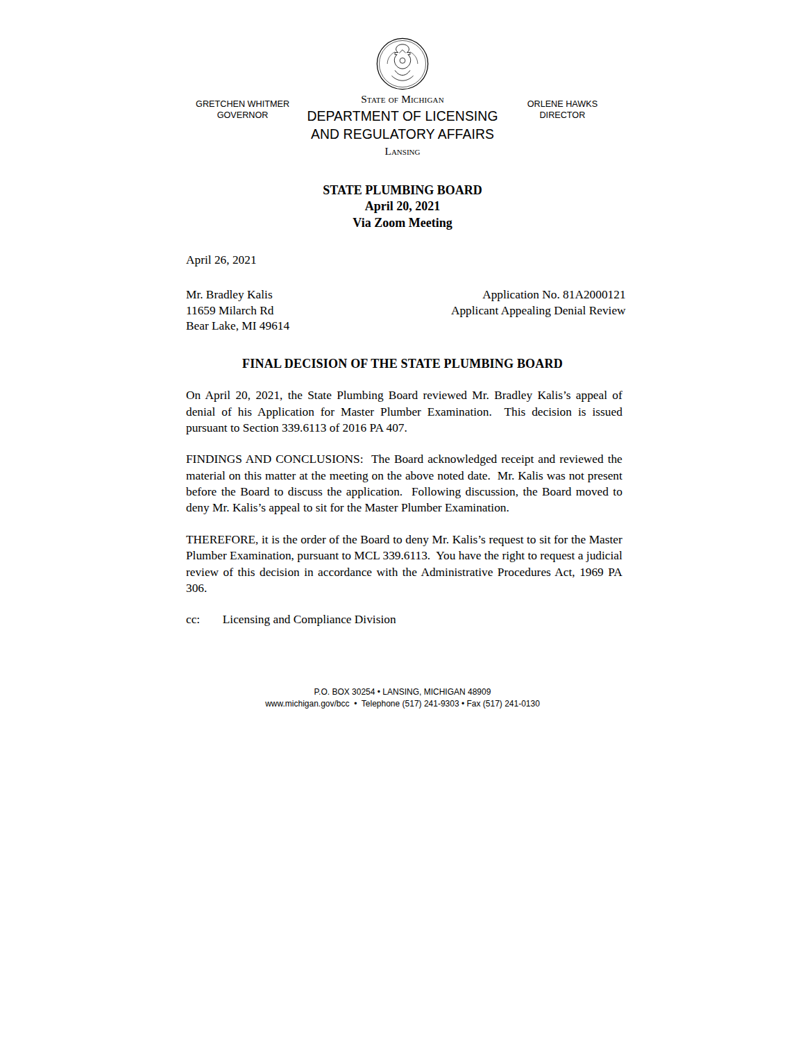GRETCHEN WHITMER
GOVERNOR
State of Michigan
DEPARTMENT OF LICENSING AND REGULATORY AFFAIRS
Lansing
ORLENE HAWKS
DIRECTOR
STATE PLUMBING BOARD
April 20, 2021
Via Zoom Meeting
April 26, 2021
Mr. Bradley Kalis
11659 Milarch Rd
Bear Lake, MI 49614
Application No. 81A2000121
Applicant Appealing Denial Review
FINAL DECISION OF THE STATE PLUMBING BOARD
On April 20, 2021, the State Plumbing Board reviewed Mr. Bradley Kalis’s appeal of denial of his Application for Master Plumber Examination. This decision is issued pursuant to Section 339.6113 of 2016 PA 407.
FINDINGS AND CONCLUSIONS: The Board acknowledged receipt and reviewed the material on this matter at the meeting on the above noted date. Mr. Kalis was not present before the Board to discuss the application. Following discussion, the Board moved to deny Mr. Kalis’s appeal to sit for the Master Plumber Examination.
THEREFORE, it is the order of the Board to deny Mr. Kalis’s request to sit for the Master Plumber Examination, pursuant to MCL 339.6113. You have the right to request a judicial review of this decision in accordance with the Administrative Procedures Act, 1969 PA 306.
cc: Licensing and Compliance Division
P.O. BOX 30254 • LANSING, MICHIGAN 48909
www.michigan.gov/bcc • Telephone (517) 241-9303 • Fax (517) 241-0130